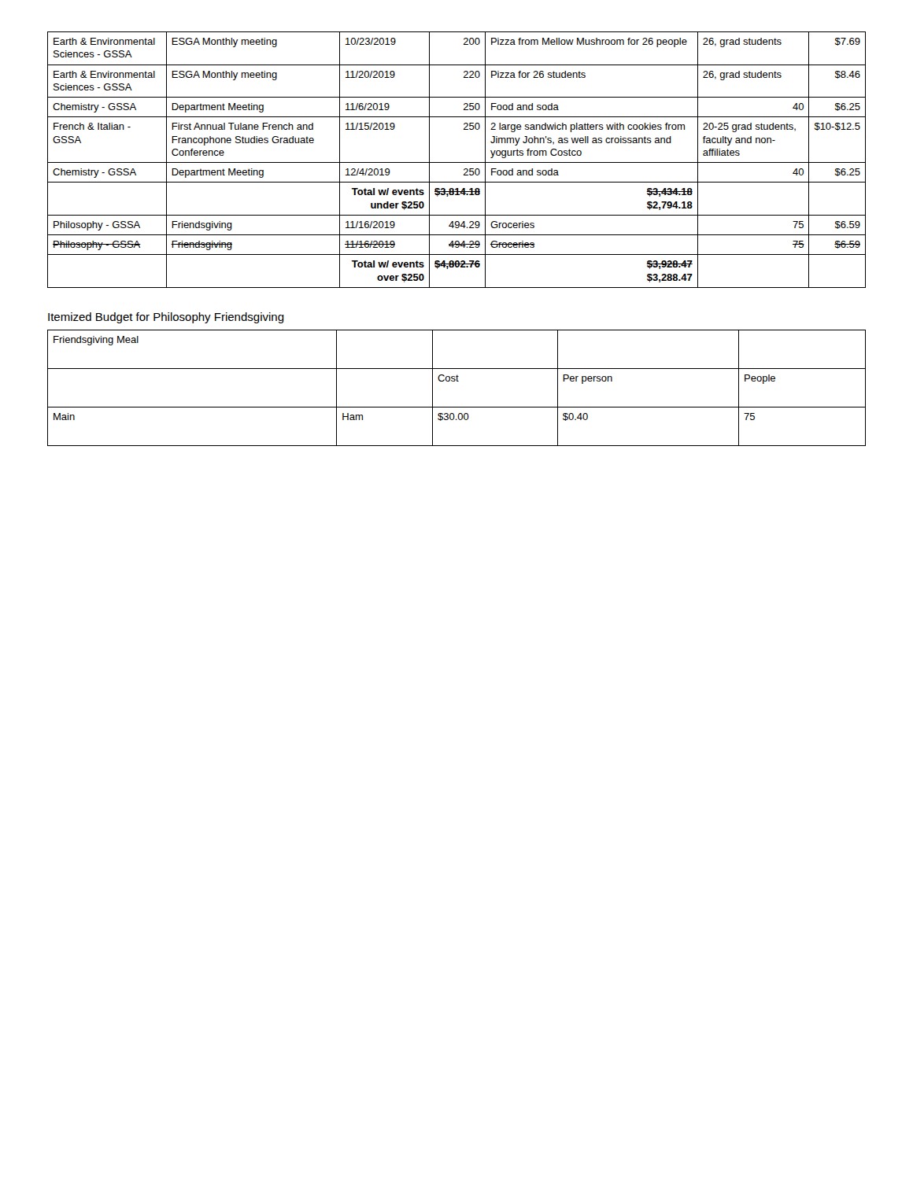| Earth & Environmental Sciences - GSSA | ESGA Monthly meeting | 10/23/2019 | 200 | Pizza from Mellow Mushroom for 26 people | 26, grad students | $7.69 |
| Earth & Environmental Sciences - GSSA | ESGA Monthly meeting | 11/20/2019 | 220 | Pizza for 26 students | 26, grad students | $8.46 |
| Chemistry - GSSA | Department Meeting | 11/6/2019 | 250 | Food and soda | 40 | $6.25 |
| French & Italian - GSSA | First Annual Tulane French and Francophone Studies Graduate Conference | 11/15/2019 | 250 | 2 large sandwich platters with cookies from Jimmy John's, as well as croissants and yogurts from Costco | 20-25 grad students, faculty and non-affiliates | $10-$12.5 |
| Chemistry - GSSA | Department Meeting | 12/4/2019 | 250 | Food and soda | 40 | $6.25 |
| | | Total w/ events under $250 | $3,814.18 | $3,434.18 $2,794.18 | | |
| Philosophy - GSSA | Friendsgiving | 11/16/2019 | 494.29 | Groceries | 75 | $6.59 |
| Philosophy - GSSA | Friendsgiving | 11/16/2019 | 494.29 | Groceries | 75 | $6.59 |
| | | Total w/ events over $250 | $4,802.76 | $3,928.47 $3,288.47 | | |
Itemized Budget for Philosophy Friendsgiving
| Friendsgiving Meal | | | | |
| | | Cost | Per person | People |
| Main | Ham | $30.00 | $0.40 | 75 |